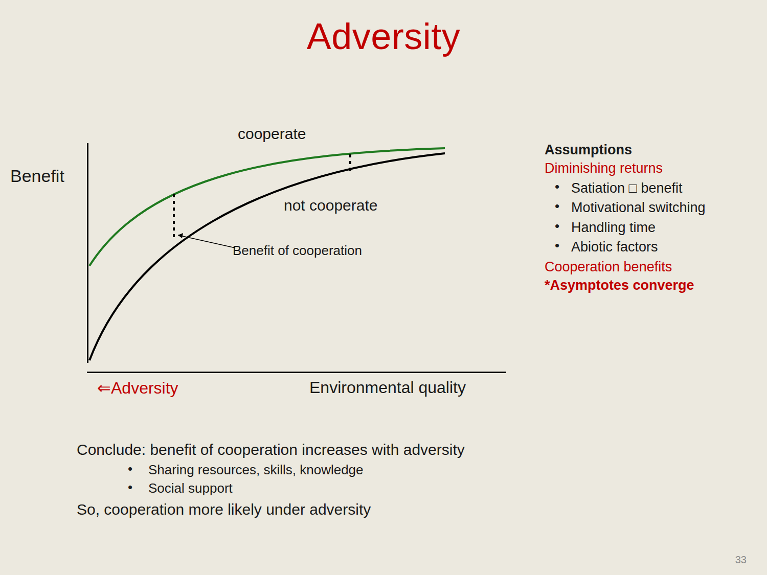Adversity
Benefit
cooperate
not cooperate
Benefit of cooperation
Environmental quality
⇐Adversity
Assumptions
Diminishing returns
Satiation □ benefit
Motivational switching
Handling time
Abiotic factors
Cooperation benefits
*Asymptotes converge
Conclude: benefit of cooperation increases with adversity
Sharing resources, skills, knowledge
Social support
So, cooperation more likely under adversity
33